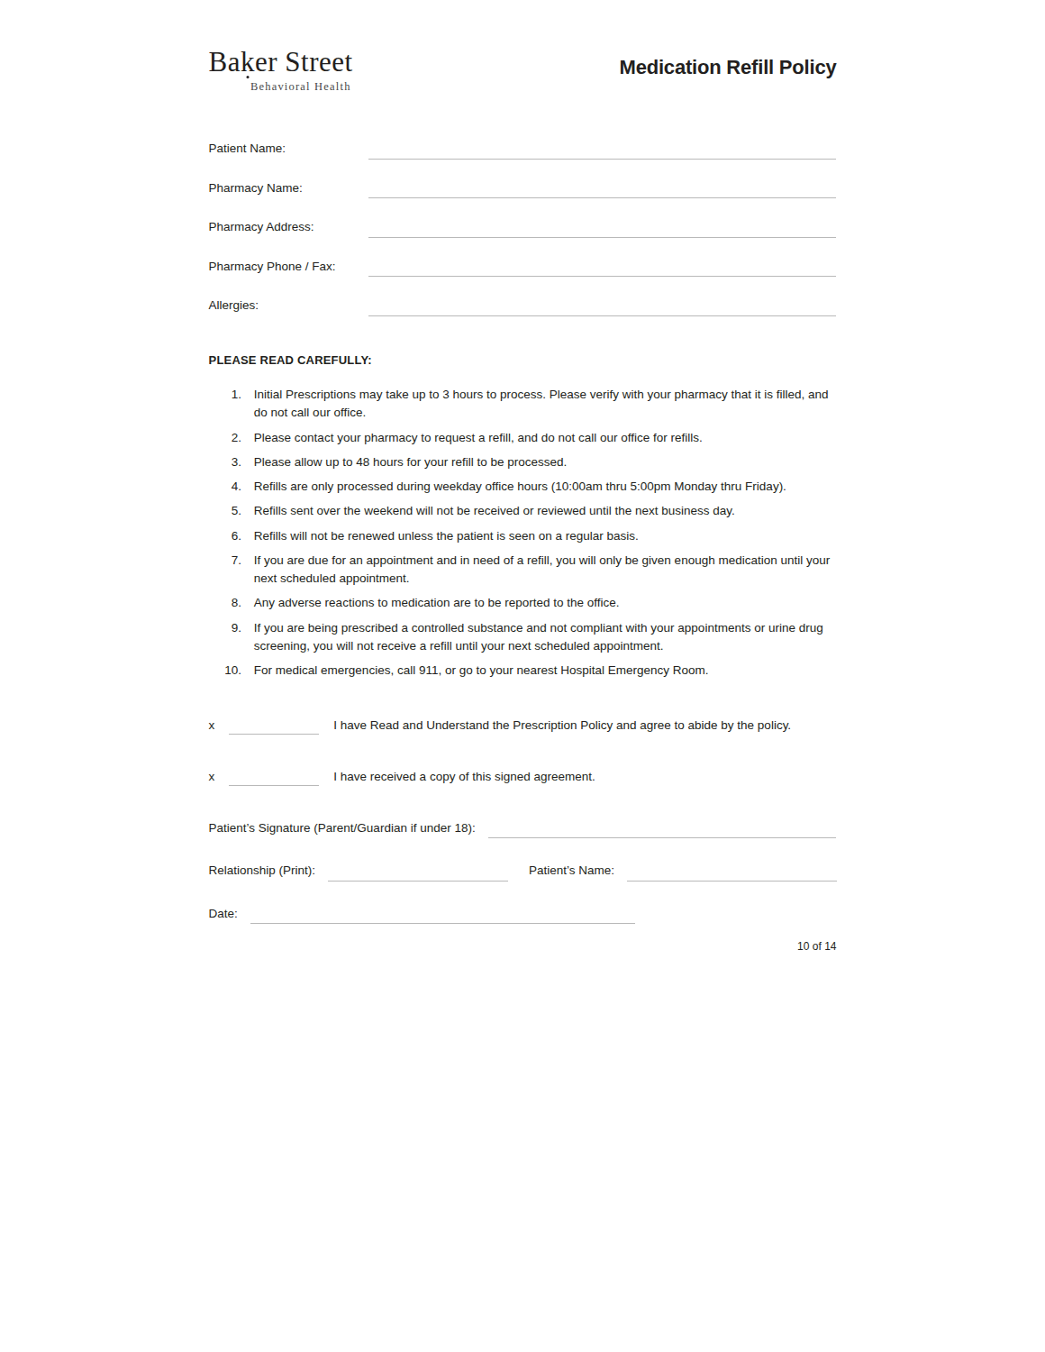Baker Street
Behavioral Health
Medication Refill Policy
Patient Name:
Pharmacy Name:
Pharmacy Address:
Pharmacy Phone / Fax:
Allergies:
PLEASE READ CAREFULLY:
Initial Prescriptions may take up to 3 hours to process. Please verify with your pharmacy that it is filled, and do not call our office.
Please contact your pharmacy to request a refill, and do not call our office for refills.
Please allow up to 48 hours for your refill to be processed.
Refills are only processed during weekday office hours (10:00am thru 5:00pm Monday thru Friday).
Refills sent over the weekend will not be received or reviewed until the next business day.
Refills will not be renewed unless the patient is seen on a regular basis.
If you are due for an appointment and in need of a refill, you will only be given enough medication until your next scheduled appointment.
Any adverse reactions to medication are to be reported to the office.
If you are being prescribed a controlled substance and not compliant with your appointments or urine drug screening, you will not receive a refill until your next scheduled appointment.
For medical emergencies, call 911, or go to your nearest Hospital Emergency Room.
x
I have Read and Understand the Prescription Policy and agree to abide by the policy.
x
I have received a copy of this signed agreement.
Patient’s Signature (Parent/Guardian if under 18):
Relationship (Print):
Patient’s Name:
Date:
10 of 14